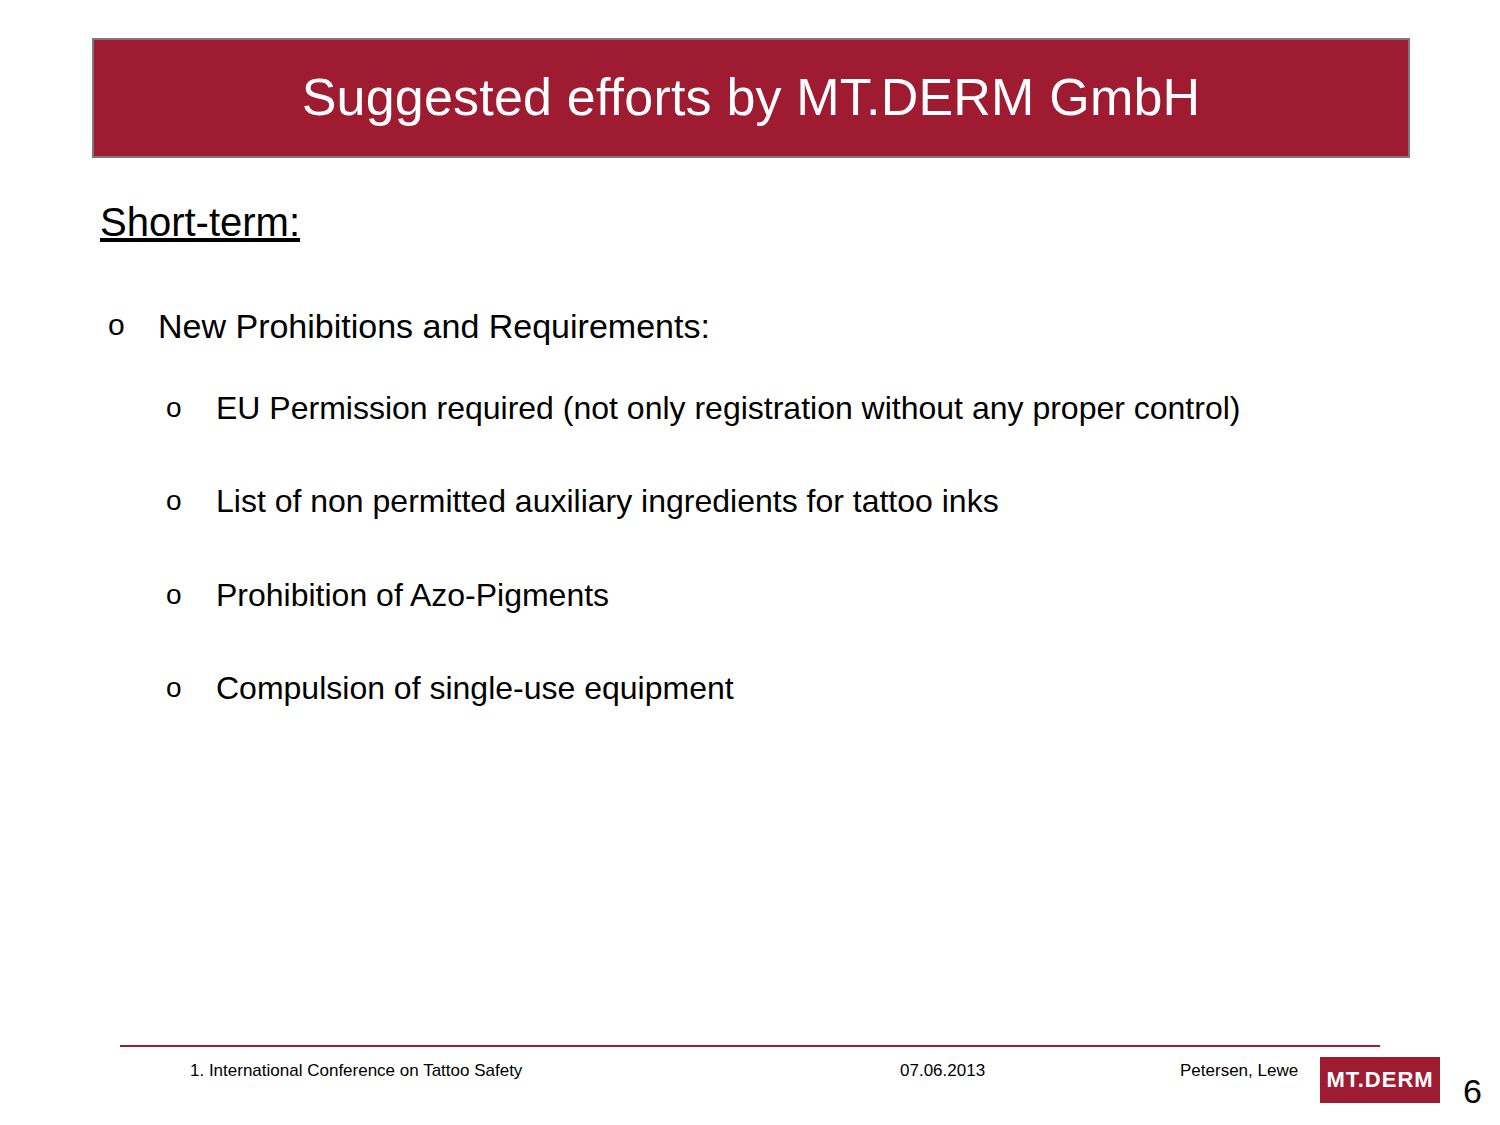Suggested efforts by MT.DERM GmbH
Short-term:
New Prohibitions and Requirements:
EU Permission required (not only registration without any proper control)
List of non permitted auxiliary ingredients for tattoo inks
Prohibition of Azo-Pigments
Compulsion of single-use equipment
1. International Conference on Tattoo Safety 07.06.2013 Petersen, Lewe
MT.DERM
6